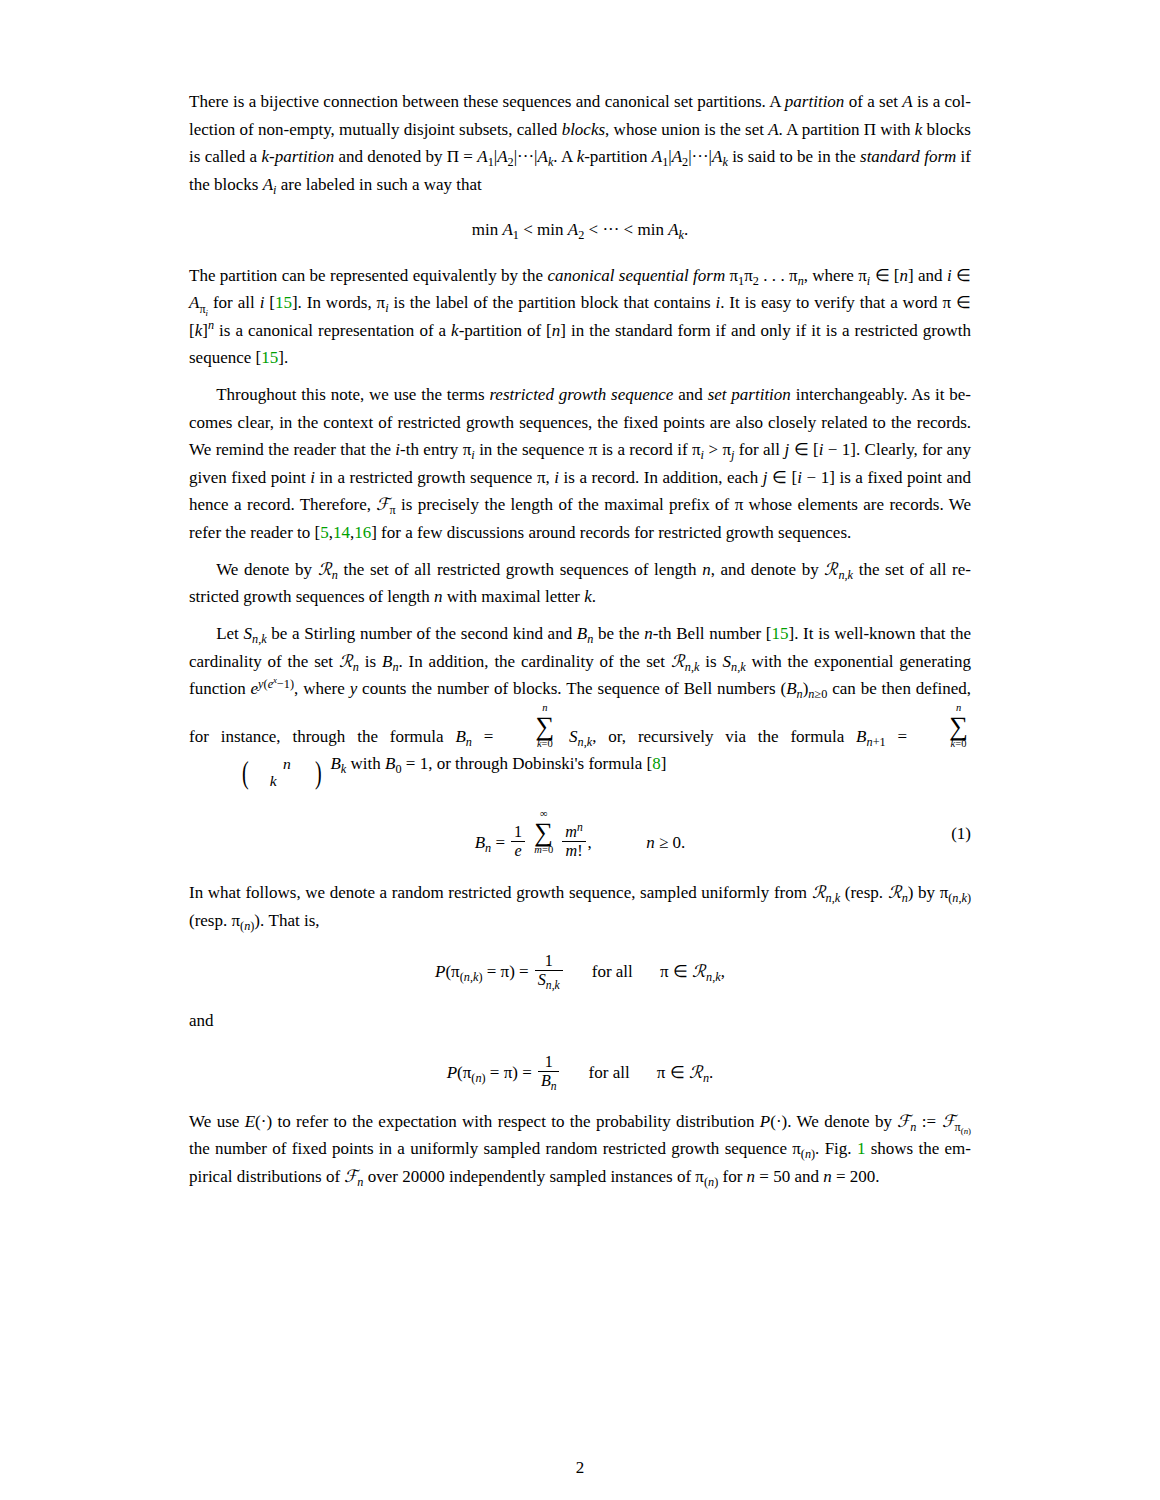There is a bijective connection between these sequences and canonical set partitions. A partition of a set A is a collection of non-empty, mutually disjoint subsets, called blocks, whose union is the set A. A partition Π with k blocks is called a k-partition and denoted by Π = A1|A2|···|Ak. A k-partition A1|A2|···|Ak is said to be in the standard form if the blocks Ai are labeled in such a way that
min A1 < min A2 < ··· < min Ak.
The partition can be represented equivalently by the canonical sequential form π1π2 . . . πn, where πi ∈ [n] and i ∈ Aπi for all i [15]. In words, πi is the label of the partition block that contains i. It is easy to verify that a word π ∈ [k]n is a canonical representation of a k-partition of [n] in the standard form if and only if it is a restricted growth sequence [15].
Throughout this note, we use the terms restricted growth sequence and set partition interchangeably. As it becomes clear, in the context of restricted growth sequences, the fixed points are also closely related to the records. We remind the reader that the i-th entry πi in the sequence π is a record if πi > πj for all j ∈ [i − 1]. Clearly, for any given fixed point i in a restricted growth sequence π, i is a record. In addition, each j ∈ [i − 1] is a fixed point and hence a record. Therefore, ℱπ is precisely the length of the maximal prefix of π whose elements are records. We refer the reader to [5,14,16] for a few discussions around records for restricted growth sequences.
We denote by ℛn the set of all restricted growth sequences of length n, and denote by ℛn,k the set of all restricted growth sequences of length n with maximal letter k.
Let Sn,k be a Stirling number of the second kind and Bn be the n-th Bell number [15]. It is well-known that the cardinality of the set ℛn is Bn. In addition, the cardinality of the set ℛn,k is Sn,k with the exponential generating function ey(ex−1), where y counts the number of blocks. The sequence of Bell numbers (Bn)n≥0 can be then defined, for instance, through the formula Bn = n∑k=0 Sn,k, or, recursively via the formula Bn+1 = n∑k=0 (n
k) Bk with B0 = 1, or through Dobinski's formula [8]
Bn = 1 e ∞∑m=0 mn m!, n ≥ 0. (1)
In what follows, we denote a random restricted growth sequence, sampled uniformly from ℛn,k (resp. ℛn) by π(n,k) (resp. π(n)). That is,
P(π(n,k) = π) = 1 Sn,k for all π ∈ ℛn,k,
and
P(π(n) = π) = 1 Bn for all π ∈ ℛn.
We use E(·) to refer to the expectation with respect to the probability distribution P(·). We denote by ℱn := ℱπ(n) the number of fixed points in a uniformly sampled random restricted growth sequence π(n). Fig. 1 shows the empirical distributions of ℱn over 20000 independently sampled instances of π(n) for n = 50 and n = 200.
2